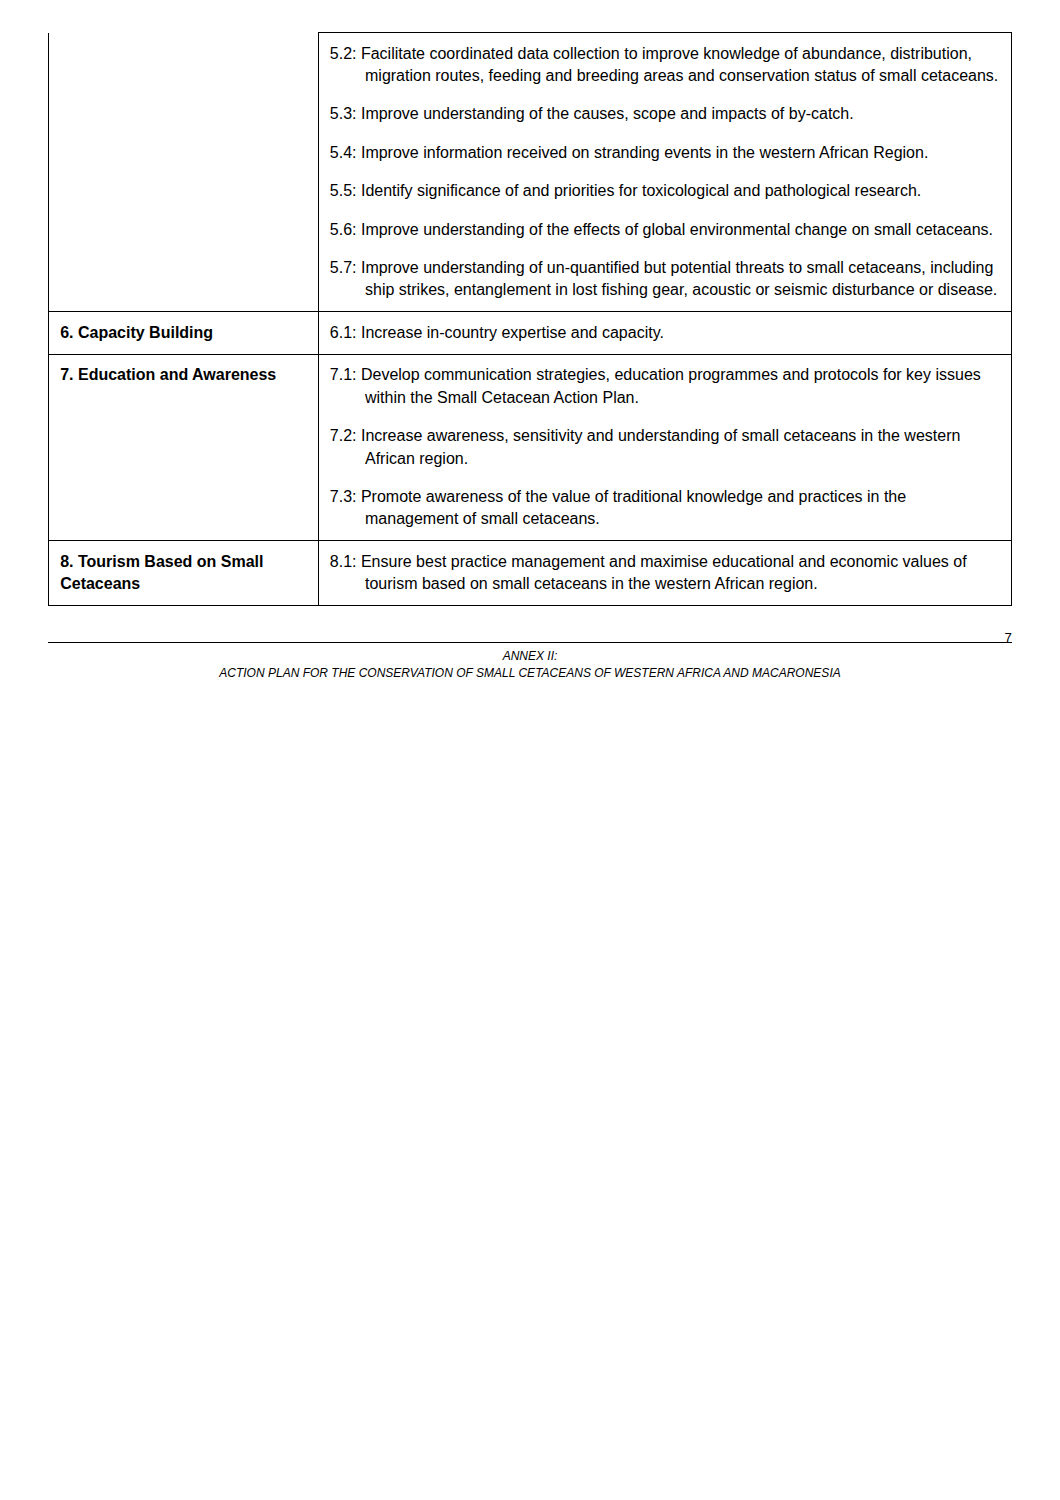| | 5.2: Facilitate coordinated data collection to improve knowledge of abundance, distribution, migration routes, feeding and breeding areas and conservation status of small cetaceans. 5.3: Improve understanding of the causes, scope and impacts of by-catch. 5.4: Improve information received on stranding events in the western African Region. 5.5: Identify significance of and priorities for toxicological and pathological research. 5.6: Improve understanding of the effects of global environmental change on small cetaceans. 5.7: Improve understanding of un-quantified but potential threats to small cetaceans, including ship strikes, entanglement in lost fishing gear, acoustic or seismic disturbance or disease. |
| 6. Capacity Building | 6.1: Increase in-country expertise and capacity. |
| 7. Education and Awareness | 7.1: Develop communication strategies, education programmes and protocols for key issues within the Small Cetacean Action Plan. 7.2: Increase awareness, sensitivity and understanding of small cetaceans in the western African region. 7.3: Promote awareness of the value of traditional knowledge and practices in the management of small cetaceans. |
| 8. Tourism Based on Small Cetaceans | 8.1: Ensure best practice management and maximise educational and economic values of tourism based on small cetaceans in the western African region. |
7 ANNEX II:
ACTION PLAN FOR THE CONSERVATION OF SMALL CETACEANS OF WESTERN AFRICA AND MACARONESIA